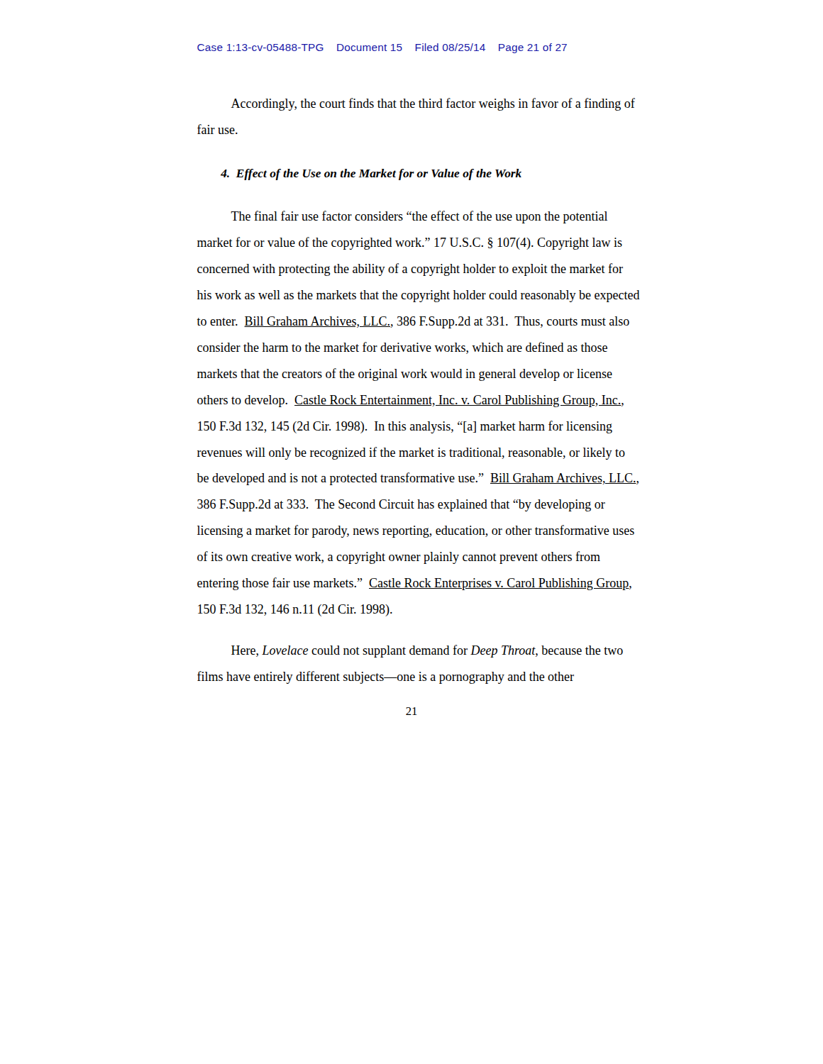Case 1:13-cv-05488-TPG Document 15 Filed 08/25/14 Page 21 of 27
Accordingly, the court finds that the third factor weighs in favor of a finding of fair use.
4. Effect of the Use on the Market for or Value of the Work
The final fair use factor considers “the effect of the use upon the potential market for or value of the copyrighted work.” 17 U.S.C. § 107(4). Copyright law is concerned with protecting the ability of a copyright holder to exploit the market for his work as well as the markets that the copyright holder could reasonably be expected to enter. Bill Graham Archives, LLC., 386 F.Supp.2d at 331. Thus, courts must also consider the harm to the market for derivative works, which are defined as those markets that the creators of the original work would in general develop or license others to develop. Castle Rock Entertainment, Inc. v. Carol Publishing Group, Inc., 150 F.3d 132, 145 (2d Cir. 1998). In this analysis, “[a] market harm for licensing revenues will only be recognized if the market is traditional, reasonable, or likely to be developed and is not a protected transformative use.” Bill Graham Archives, LLC., 386 F.Supp.2d at 333. The Second Circuit has explained that “by developing or licensing a market for parody, news reporting, education, or other transformative uses of its own creative work, a copyright owner plainly cannot prevent others from entering those fair use markets.” Castle Rock Enterprises v. Carol Publishing Group, 150 F.3d 132, 146 n.11 (2d Cir. 1998).
Here, Lovelace could not supplant demand for Deep Throat, because the two films have entirely different subjects—one is a pornography and the other
21